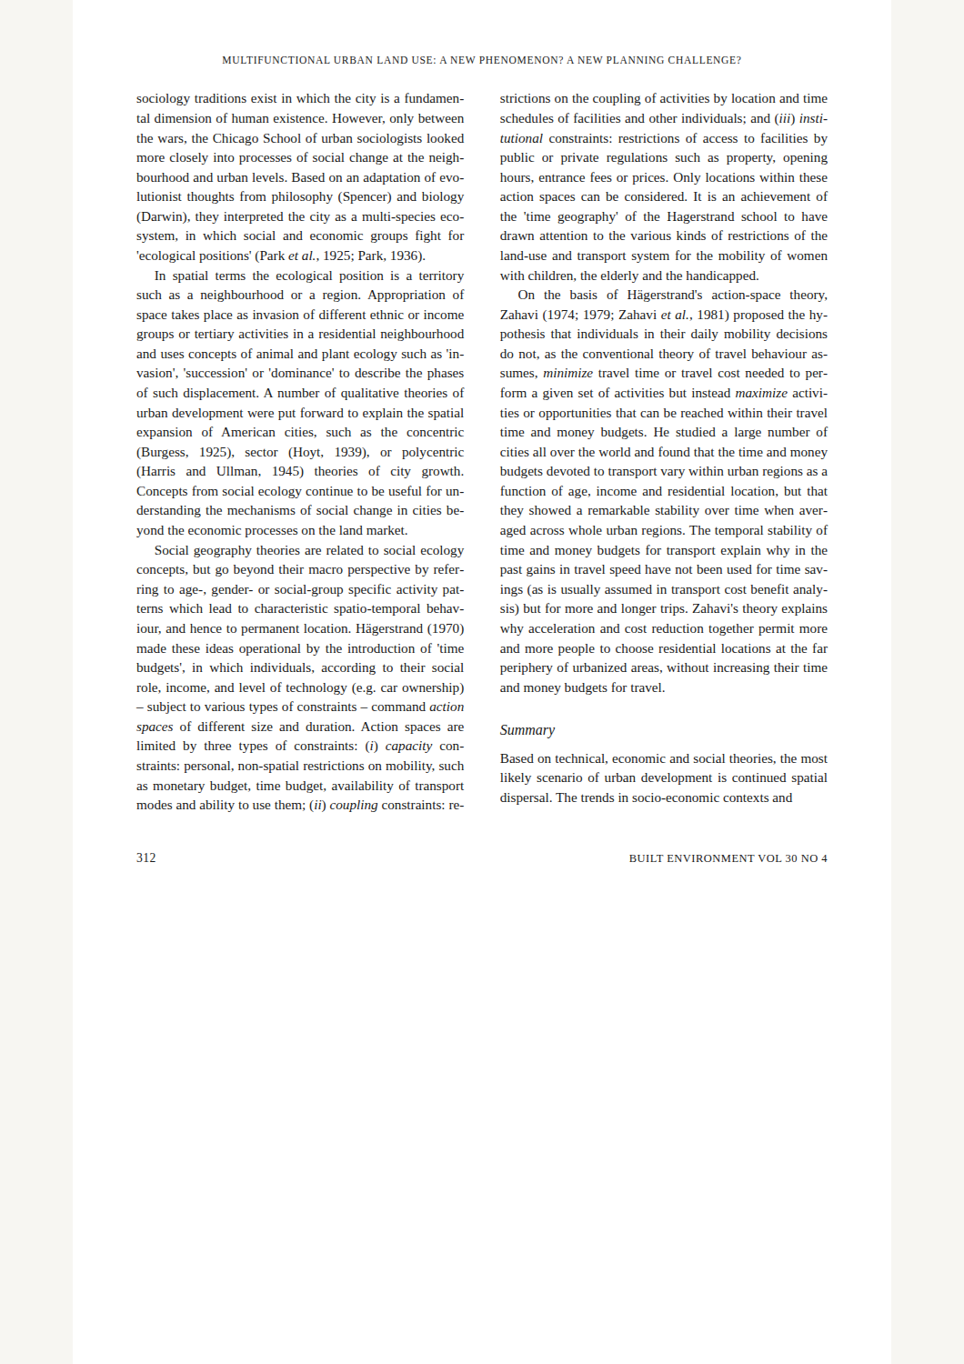Multifunctional Urban Land Use: A New Phenomenon? A New Planning Challenge?
sociology traditions exist in which the city is a fundamental dimension of human existence. However, only between the wars, the Chicago School of urban sociologists looked more closely into processes of social change at the neighbourhood and urban levels. Based on an adaptation of evolutionist thoughts from philosophy (Spencer) and biology (Darwin), they interpreted the city as a multi-species ecosystem, in which social and economic groups fight for 'ecological positions' (Park et al., 1925; Park, 1936).
In spatial terms the ecological position is a territory such as a neighbourhood or a region. Appropriation of space takes place as invasion of different ethnic or income groups or tertiary activities in a residential neighbourhood and uses concepts of animal and plant ecology such as 'invasion', 'succession' or 'dominance' to describe the phases of such displacement. A number of qualitative theories of urban development were put forward to explain the spatial expansion of American cities, such as the concentric (Burgess, 1925), sector (Hoyt, 1939), or polycentric (Harris and Ullman, 1945) theories of city growth. Concepts from social ecology continue to be useful for understanding the mechanisms of social change in cities beyond the economic processes on the land market.
Social geography theories are related to social ecology concepts, but go beyond their macro perspective by referring to age-, gender- or social-group specific activity patterns which lead to characteristic spatio-temporal behaviour, and hence to permanent location. Hägerstrand (1970) made these ideas operational by the introduction of 'time budgets', in which individuals, according to their social role, income, and level of technology (e.g. car ownership) – subject to various types of constraints – command action spaces of different size and duration. Action spaces are limited by three types of constraints: (i) capacity constraints: personal, non-spatial restrictions on mobility, such as monetary budget, time budget, availability of transport modes and ability to use them; (ii) coupling constraints: restrictions on the coupling of activities by location and time schedules of facilities and other individuals; and (iii) institutional constraints: restrictions of access to facilities by public or private regulations such as property, opening hours, entrance fees or prices. Only locations within these action spaces can be considered. It is an achievement of the 'time geography' of the Hagerstrand school to have drawn attention to the various kinds of restrictions of the land-use and transport system for the mobility of women with children, the elderly and the handicapped.
On the basis of Hägerstrand's action-space theory, Zahavi (1974; 1979; Zahavi et al., 1981) proposed the hypothesis that individuals in their daily mobility decisions do not, as the conventional theory of travel behaviour assumes, minimize travel time or travel cost needed to perform a given set of activities but instead maximize activities or opportunities that can be reached within their travel time and money budgets. He studied a large number of cities all over the world and found that the time and money budgets devoted to transport vary within urban regions as a function of age, income and residential location, but that they showed a remarkable stability over time when averaged across whole urban regions. The temporal stability of time and money budgets for transport explain why in the past gains in travel speed have not been used for time savings (as is usually assumed in transport cost benefit analysis) but for more and longer trips. Zahavi's theory explains why acceleration and cost reduction together permit more and more people to choose residential locations at the far periphery of urbanized areas, without increasing their time and money budgets for travel.
Summary
Based on technical, economic and social theories, the most likely scenario of urban development is continued spatial dispersal. The trends in socio-economic contexts and
312 Built Environment Vol 30 No 4